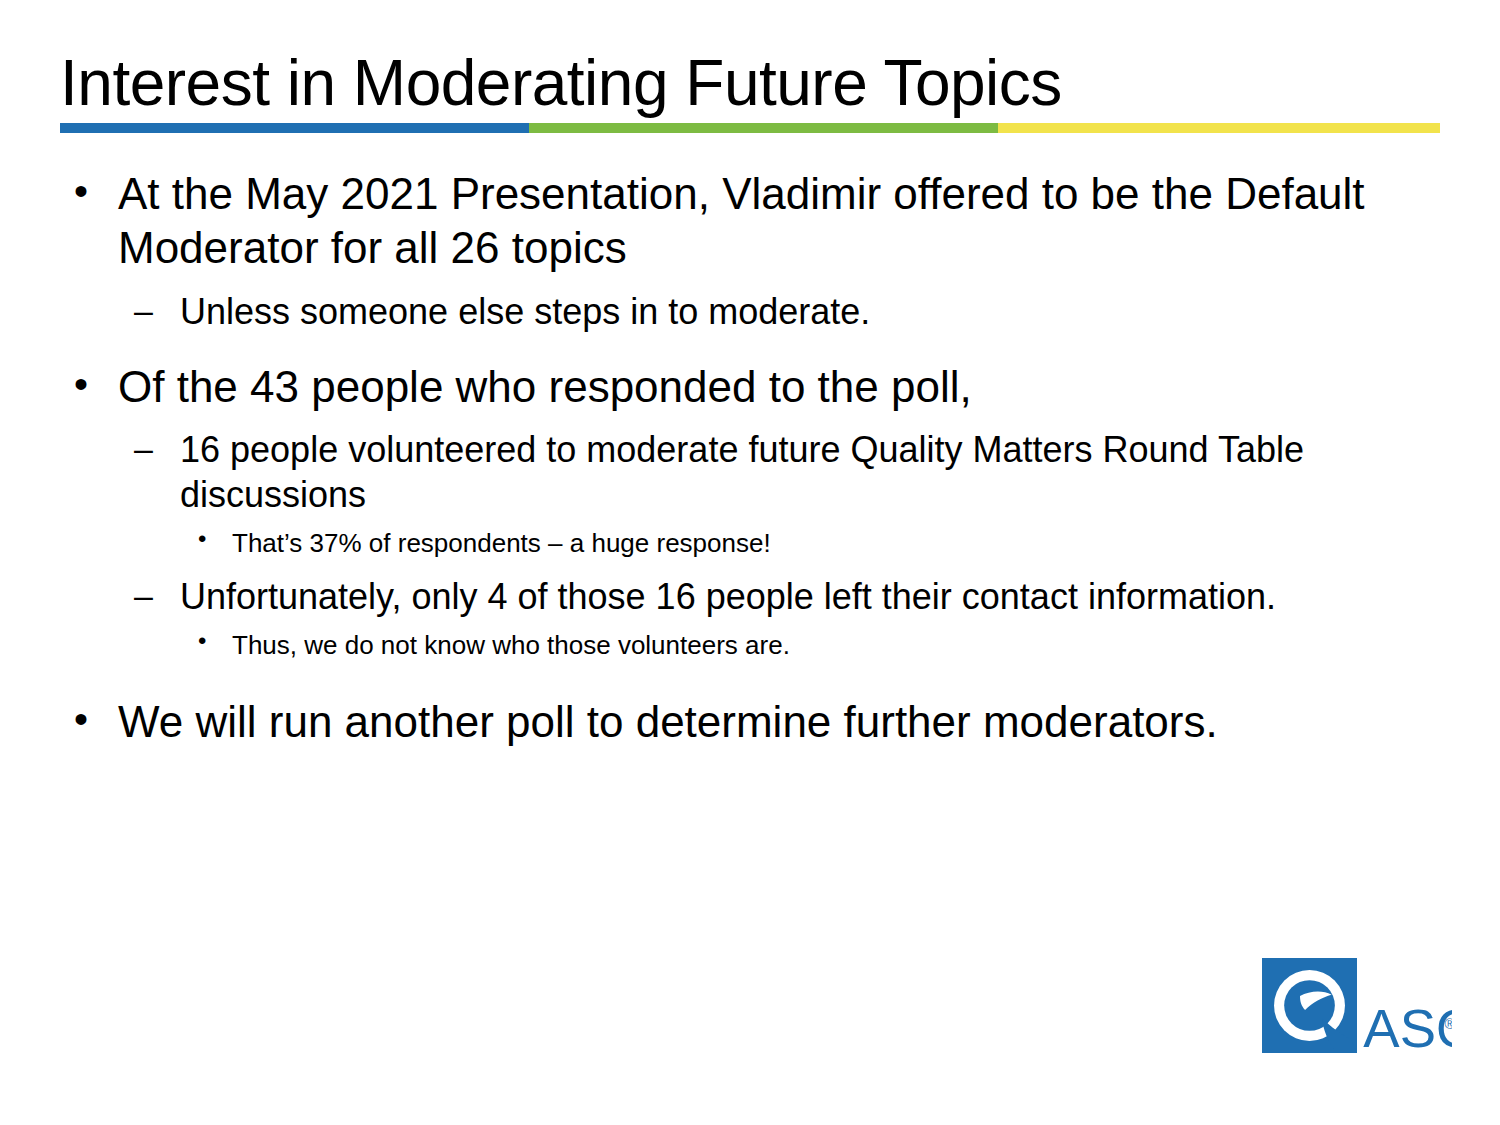Interest in Moderating Future Topics
At the May 2021 Presentation, Vladimir offered to be the Default Moderator for all 26 topics
Unless someone else steps in to moderate.
Of the 43 people who responded to the poll,
16 people volunteered to moderate future Quality Matters Round Table discussions
That’s 37% of respondents – a huge response!
Unfortunately, only 4 of those 16 people left their contact information.
Thus, we do not know who those volunteers are.
We will run another poll to determine further moderators.
ASQ ®